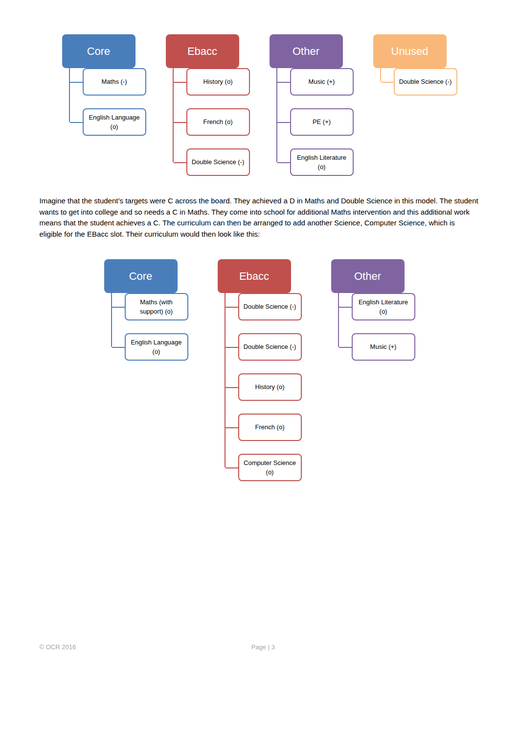Core
Maths (-)
English Language (o)
Ebacc
History (o)
French (o)
Double Science (-)
Other
Music (+)
PE (+)
English Literature (o)
Unused
Double Science (-)
Imagine that the student’s targets were C across the board. They achieved a D in Maths and Double Science in this model. The student wants to get into college and so needs a C in Maths. They come into school for additional Maths intervention and this additional work means that the student achieves a C. The curriculum can then be arranged to add another Science, Computer Science, which is eligible for the EBacc slot. Their curriculum would then look like this:
Core
Maths (with support) (o)
English Language (o)
Ebacc
Double Science (-)
Double Science (-)
History (o)
French (o)
Computer Science (o)
Other
English Literature (o)
Music (+)
© OCR 2016 Page | 3